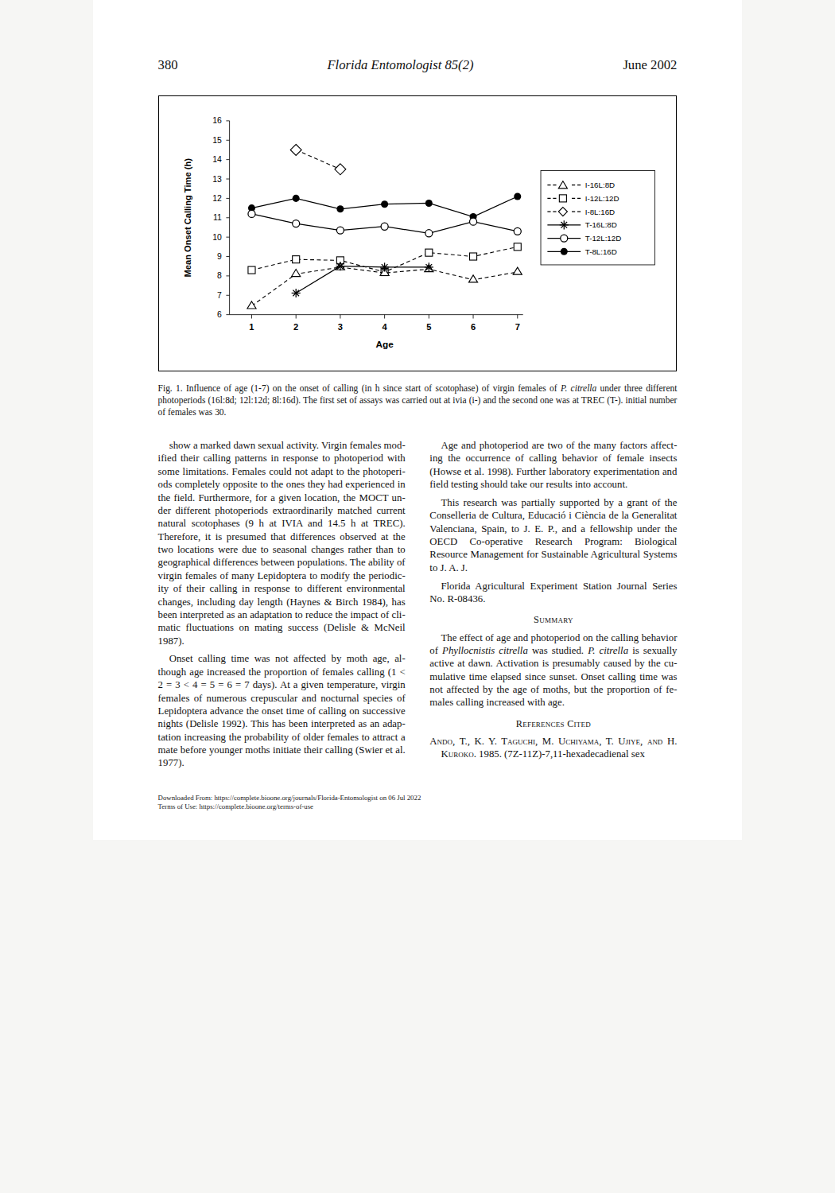380
Florida Entomologist 85(2)
June 2002
Mean Onset Calling Time (h) versus Age (1–7) under three photoperiods at IVIA and TREC Six series: dashed lines with open triangles (I-16L:8D), open squares (I-12L:12D), open diamonds (I-8L:16D); solid lines with asterisks (T-16L:8D), open circles (T-12L:12D), filled circles (T-8L:16D). 16 15 14 13 12 11 10 9 8 7 6 Mean Onset Calling Time (h) 1 2 3 4 5 6 7 Age I-16L:8D I-12L:12D I-8L:16D T-16L:8D T-12L:12D T-8L:16D
Fig. 1. Influence of age (1-7) on the onset of calling (in h since start of scotophase) of virgin females of P. citrella under three different photoperiods (16l:8d; 12l:12d; 8l:16d). The first set of assays was carried out at ivia (i-) and the second one was at TREC (T-). initial number of females was 30.
show a marked dawn sexual activity. Virgin females modified their calling patterns in response to photoperiod with some limitations. Females could not adapt to the photoperiods completely opposite to the ones they had experienced in the field. Furthermore, for a given location, the MOCT under different photoperiods extraordinarily matched current natural scotophases (9 h at IVIA and 14.5 h at TREC). Therefore, it is presumed that differences observed at the two locations were due to seasonal changes rather than to geographical differences between populations. The ability of virgin females of many Lepidoptera to modify the periodicity of their calling in response to different environmental changes, including day length (Haynes & Birch 1984), has been interpreted as an adaptation to reduce the impact of climatic fluctuations on mating success (Delisle & McNeil 1987).
Onset calling time was not affected by moth age, although age increased the proportion of females calling (1 < 2 = 3 < 4 = 5 = 6 = 7 days). At a given temperature, virgin females of numerous crepuscular and nocturnal species of Lepidoptera advance the onset time of calling on successive nights (Delisle 1992). This has been interpreted as an adaptation increasing the probability of older females to attract a mate before younger moths initiate their calling (Swier et al. 1977).
Age and photoperiod are two of the many factors affecting the occurrence of calling behavior of female insects (Howse et al. 1998). Further laboratory experimentation and field testing should take our results into account.
This research was partially supported by a grant of the Conselleria de Cultura, Educació i Ciència de la Generalitat Valenciana, Spain, to J. E. P., and a fellowship under the OECD Co-operative Research Program: Biological Resource Management for Sustainable Agricultural Systems to J. A. J.
Florida Agricultural Experiment Station Journal Series No. R-08436.
Summary
The effect of age and photoperiod on the calling behavior of Phyllocnistis citrella was studied. P. citrella is sexually active at dawn. Activation is presumably caused by the cumulative time elapsed since sunset. Onset calling time was not affected by the age of moths, but the proportion of females calling increased with age.
References Cited
Ando, T., K. Y. Taguchi, M. Uchiyama, T. Ujiye, and H. Kuroko. 1985. (7Z-11Z)-7,11-hexadecadienal sex
Downloaded From: https://complete.bioone.org/journals/Florida-Entomologist on 06 Jul 2022
Terms of Use: https://complete.bioone.org/terms-of-use